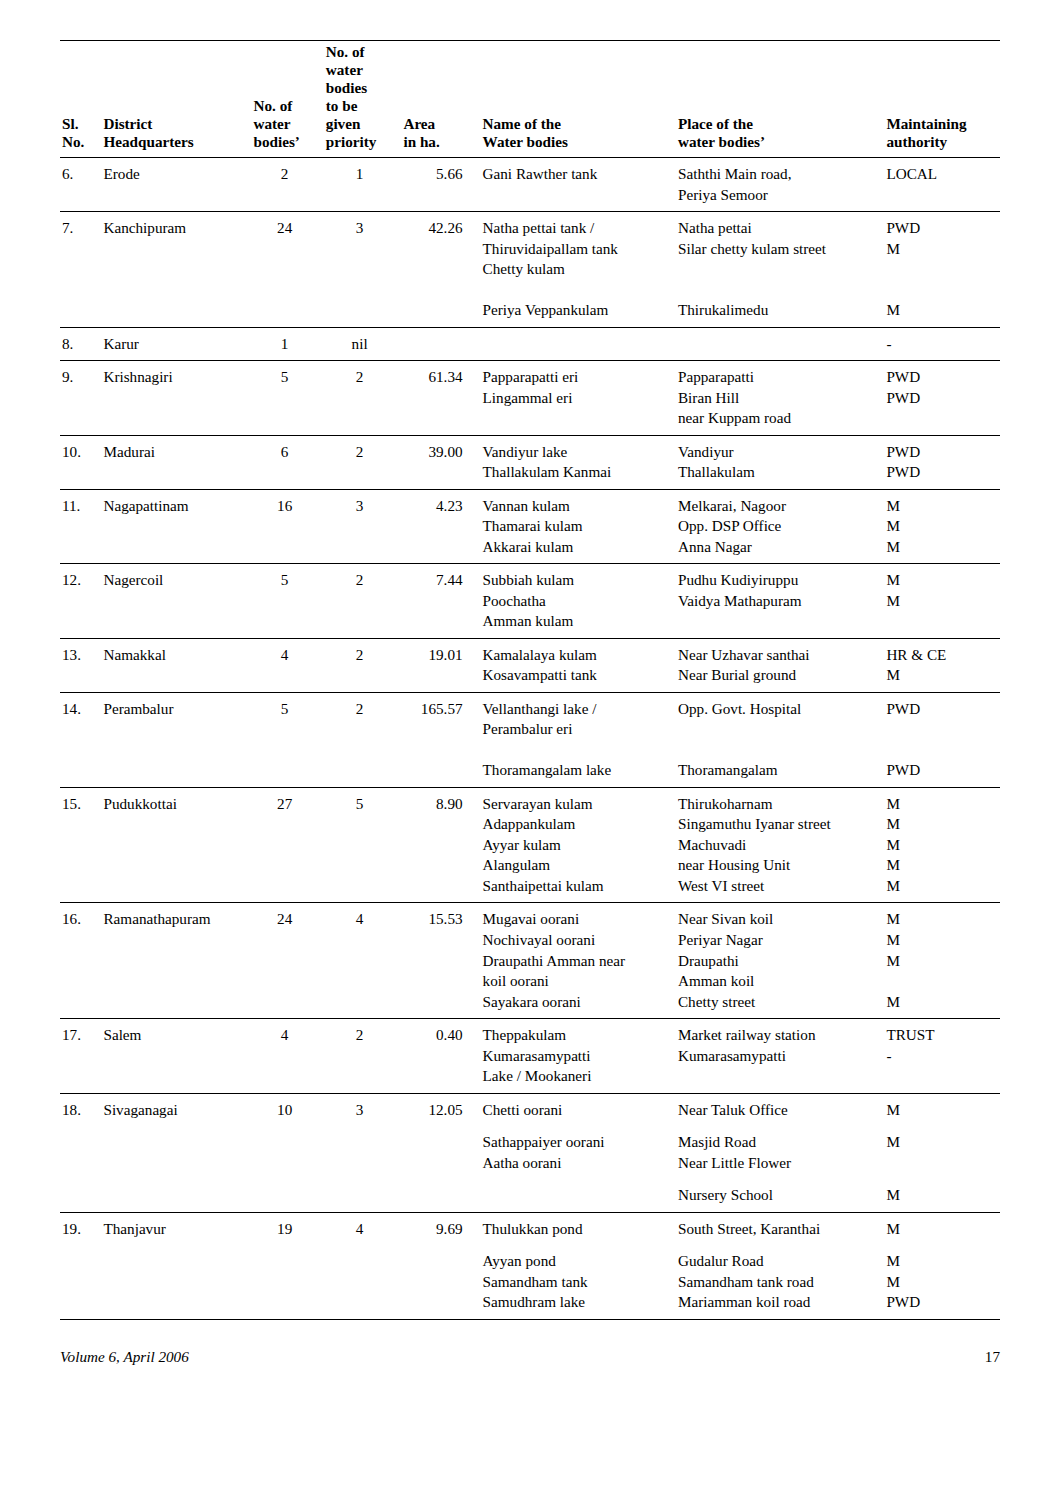| Sl. No. | District Headquarters | No. of water bodies’ | No. of water bodies to be given priority | Area in ha. | Name of the Water bodies | Place of the water bodies’ | Maintaining authority |
| --- | --- | --- | --- | --- | --- | --- | --- |
| 6. | Erode | 2 | 1 | 5.66 | Gani Rawther tank | Saththi Main road, Periya Semoor | LOCAL |
| 7. | Kanchipuram | 24 | 3 | 42.26 | Natha pettai tank / Thiruvidaipallam tank Chetty kulam Periya Veppankulam | Natha pettai Silar chetty kulam street Thirukalimedu | PWD M M |
| 8. | Karur | 1 | nil | | | | - |
| 9. | Krishnagiri | 5 | 2 | 61.34 | Papparapatti eri Lingammal eri | Papparapatti Biran Hill near Kuppam road | PWD PWD |
| 10. | Madurai | 6 | 2 | 39.00 | Vandiyur lake Thallakulam Kanmai | Vandiyur Thallakulam | PWD PWD |
| 11. | Nagapattinam | 16 | 3 | 4.23 | Vannan kulam Thamarai kulam Akkarai kulam | Melkarai, Nagoor Opp. DSP Office Anna Nagar | M M M |
| 12. | Nagercoil | 5 | 2 | 7.44 | Subbiah kulam Poochatha Amman kulam | Pudhu Kudiyiruppu Vaidya Mathapuram | M M |
| 13. | Namakkal | 4 | 2 | 19.01 | Kamalalaya kulam Kosavampatti tank | Near Uzhavar santhai Near Burial ground | HR & CE M |
| 14. | Perambalur | 5 | 2 | 165.57 | Vellanthangi lake / Perambalur eri Thoramangalam lake | Opp. Govt. Hospital Thoramangalam | PWD PWD |
| 15. | Pudukkottai | 27 | 5 | 8.90 | Servarayan kulam Adappankulam Ayyar kulam Alangulam Santhaipettai kulam | Thirukoharnam Singamuthu Iyanar street Machuvadi near Housing Unit West VI street | M M M M M |
| 16. | Ramanathapuram | 24 | 4 | 15.53 | Mugavai oorani Nochivayal oorani Draupathi Amman near koil oorani Sayakara oorani | Near Sivan koil Periyar Nagar Draupathi Amman koil Chetty street | M M M M |
| 17. | Salem | 4 | 2 | 0.40 | Theppakulam Kumarasamypatti Lake / Mookaneri | Market railway station Kumarasamypatti | TRUST - |
| 18. | Sivaganagai | 10 | 3 | 12.05 | Chetti oorani | Near Taluk Office | M |
| | | | | | Sathappaiyer oorani Aatha oorani | Masjid Road Near Little Flower | M |
| | | | | | | Nursery School | M |
| 19. | Thanjavur | 19 | 4 | 9.69 | Thulukkan pond | South Street, Karanthai | M |
| | | | | | Ayyan pond Samandham tank Samudhram lake | Gudalur Road Samandham tank road Mariamman koil road | M M PWD |
Volume 6, April 2006 17